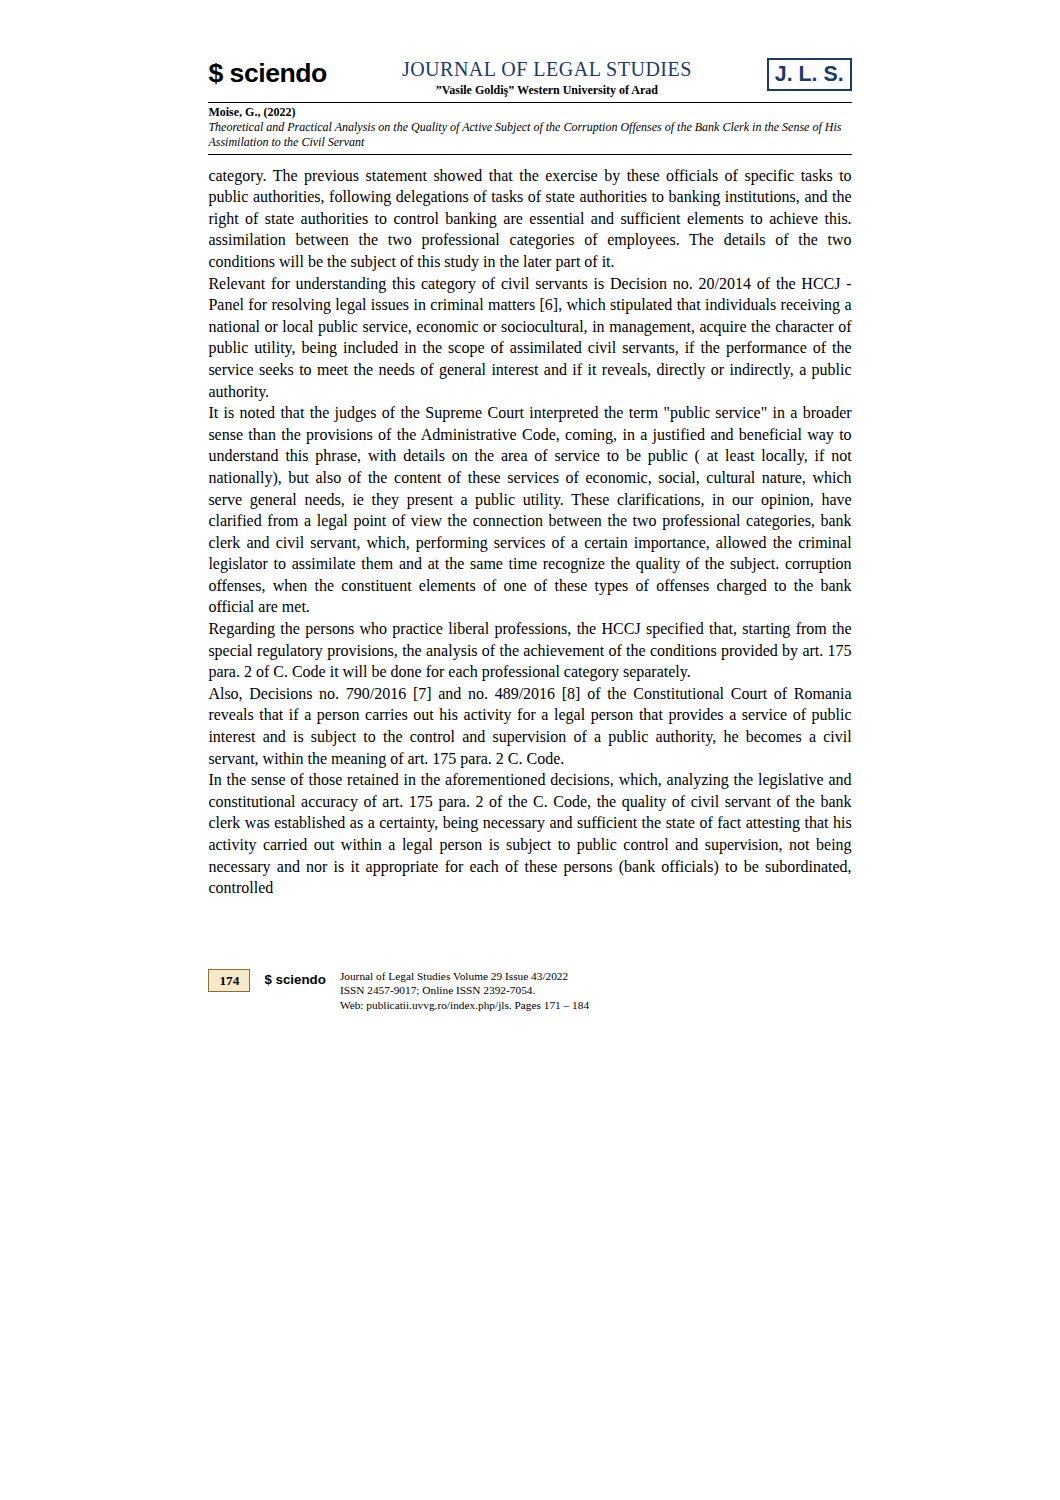$ sciendo
JOURNAL OF LEGAL STUDIES
”Vasile Goldiş” Western University of Arad
J. L. S.
Moise, G., (2022)
Theoretical and Practical Analysis on the Quality of Active Subject of the Corruption Offenses of the Bank Clerk in the Sense of His Assimilation to the Civil Servant
category. The previous statement showed that the exercise by these officials of specific tasks to public authorities, following delegations of tasks of state authorities to banking institutions, and the right of state authorities to control banking are essential and sufficient elements to achieve this. assimilation between the two professional categories of employees. The details of the two conditions will be the subject of this study in the later part of it.
Relevant for understanding this category of civil servants is Decision no. 20/2014 of the HCCJ - Panel for resolving legal issues in criminal matters [6], which stipulated that individuals receiving a national or local public service, economic or sociocultural, in management, acquire the character of public utility, being included in the scope of assimilated civil servants, if the performance of the service seeks to meet the needs of general interest and if it reveals, directly or indirectly, a public authority.
It is noted that the judges of the Supreme Court interpreted the term "public service" in a broader sense than the provisions of the Administrative Code, coming, in a justified and beneficial way to understand this phrase, with details on the area of service to be public ( at least locally, if not nationally), but also of the content of these services of economic, social, cultural nature, which serve general needs, ie they present a public utility. These clarifications, in our opinion, have clarified from a legal point of view the connection between the two professional categories, bank clerk and civil servant, which, performing services of a certain importance, allowed the criminal legislator to assimilate them and at the same time recognize the quality of the subject. corruption offenses, when the constituent elements of one of these types of offenses charged to the bank official are met.
Regarding the persons who practice liberal professions, the HCCJ specified that, starting from the special regulatory provisions, the analysis of the achievement of the conditions provided by art. 175 para. 2 of C. Code it will be done for each professional category separately.
Also, Decisions no. 790/2016 [7] and no. 489/2016 [8] of the Constitutional Court of Romania reveals that if a person carries out his activity for a legal person that provides a service of public interest and is subject to the control and supervision of a public authority, he becomes a civil servant, within the meaning of art. 175 para. 2 C. Code.
In the sense of those retained in the aforementioned decisions, which, analyzing the legislative and constitutional accuracy of art. 175 para. 2 of the C. Code, the quality of civil servant of the bank clerk was established as a certainty, being necessary and sufficient the state of fact attesting that his activity carried out within a legal person is subject to public control and supervision, not being necessary and nor is it appropriate for each of these persons (bank officials) to be subordinated, controlled
174
$ sciendo
Journal of Legal Studies Volume 29 Issue 43/2022
ISSN 2457-9017; Online ISSN 2392-7054.
Web: publicatii.uvvg.ro/index.php/jls. Pages 171 – 184